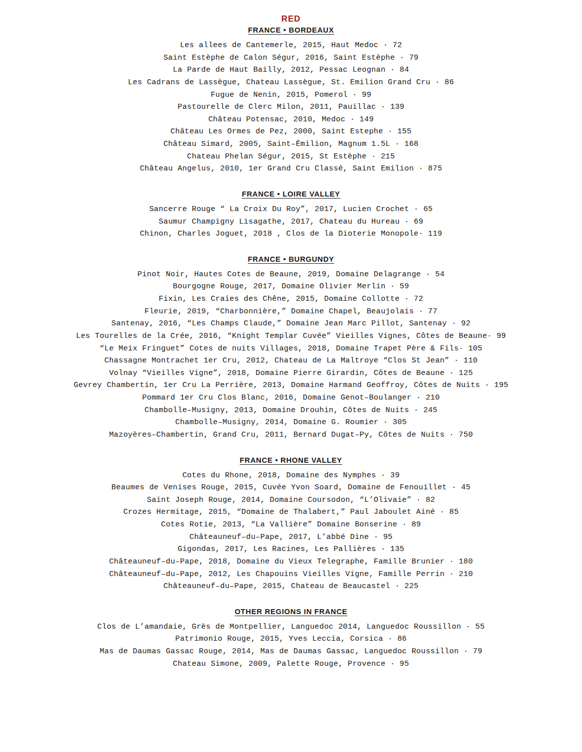RED
FRANCE • BORDEAUX
Les allees de Cantemerle, 2015, Haut Medoc · 72
Saint Estèphe de Calon Ségur, 2016, Saint Estèphe · 79
La Parde de Haut Bailly, 2012, Pessac Leognan · 84
Les Cadrans de Lassègue, Chateau Lassègue, St. Emilion Grand Cru · 86
Fugue de Nenin, 2015, Pomerol · 99
Pastourelle de Clerc Milon, 2011, Pauillac · 139
Château Potensac, 2010, Medoc · 149
Château Les Ormes de Pez, 2000, Saint Estephe · 155
Château Simard, 2005, Saint–Émilion, Magnum 1.5L · 168
Chateau Phelan Ségur, 2015, St Estèphe · 215
Château Angelus, 2010, 1er Grand Cru Classé, Saint Emilion · 875
FRANCE • LOIRE VALLEY
Sancerre Rouge “ La Croix Du Roy”, 2017, Lucien Crochet · 65
Saumur Champigny Lisagathe, 2017, Chateau du Hureau · 69
Chinon, Charles Joguet, 2018 , Clos de la Dioterie Monopole· 119
FRANCE • BURGUNDY
Pinot Noir, Hautes Cotes de Beaune, 2019, Domaine Delagrange · 54
Bourgogne Rouge, 2017, Domaine Olivier Merlin · 59
Fixin, Les Craies des Chêne, 2015, Domaine Collotte · 72
Fleurie, 2019, “Charbonnière,” Domaine Chapel, Beaujolais · 77
Santenay, 2016, “Les Champs Claude,” Domaine Jean Marc Pillot, Santenay · 92
Les Tourelles de la Crée, 2016, “Knight Templar Cuvée” Vieilles Vignes, Côtes de Beaune· 99
“Le Meix Fringuet” Cotes de nuits Villages, 2018, Domaine Trapet Père & Fils· 105
Chassagne Montrachet 1er Cru, 2012, Chateau de La Maltroye “Clos St Jean” · 110
Volnay “Vieilles Vigne”, 2018, Domaine Pierre Girardin, Côtes de Beaune · 125
Gevrey Chambertin, 1er Cru La Perrière, 2013, Domaine Harmand Geoffroy, Côtes de Nuits · 195
Pommard 1er Cru Clos Blanc, 2016, Domaine Genot–Boulanger · 210
Chambolle–Musigny, 2013, Domaine Drouhin, Côtes de Nuits · 245
Chambolle–Musigny, 2014, Domaine G. Roumier · 305
Mazoyères–Chambertin, Grand Cru, 2011, Bernard Dugat–Py, Côtes de Nuits · 750
FRANCE • RHONE VALLEY
Cotes du Rhone, 2018, Domaine des Nymphes · 39
Beaumes de Venises Rouge, 2015, Cuvée Yvon Soard, Domaine de Fenouillet · 45
Saint Joseph Rouge, 2014, Domaine Coursodon, “L’Olivaie” · 82
Crozes Hermitage, 2015, “Domaine de Thalabert,” Paul Jaboulet Ainé · 85
Cotes Rotie, 2013, “La Vallière” Domaine Bonserine · 89
Châteauneuf–du–Pape, 2017, L’abbé Dine · 95
Gigondas, 2017, Les Racines, Les Pallières · 135
Châteauneuf–du–Pape, 2018, Domaine du Vieux Telegraphe, Famille Brunier · 180
Châteauneuf–du–Pape, 2012, Les Chapouins Vieilles Vigne, Famille Perrin · 210
Châteauneuf–du–Pape, 2015, Chateau de Beaucastel · 225
OTHER REGIONS IN FRANCE
Clos de L’amandaie, Grès de Montpellier, Languedoc 2014, Languedoc Roussillon · 55
Patrimonio Rouge, 2015, Yves Leccia, Corsica · 86
Mas de Daumas Gassac Rouge, 2014, Mas de Daumas Gassac, Languedoc Roussillon · 79
Chateau Simone, 2009, Palette Rouge, Provence · 95